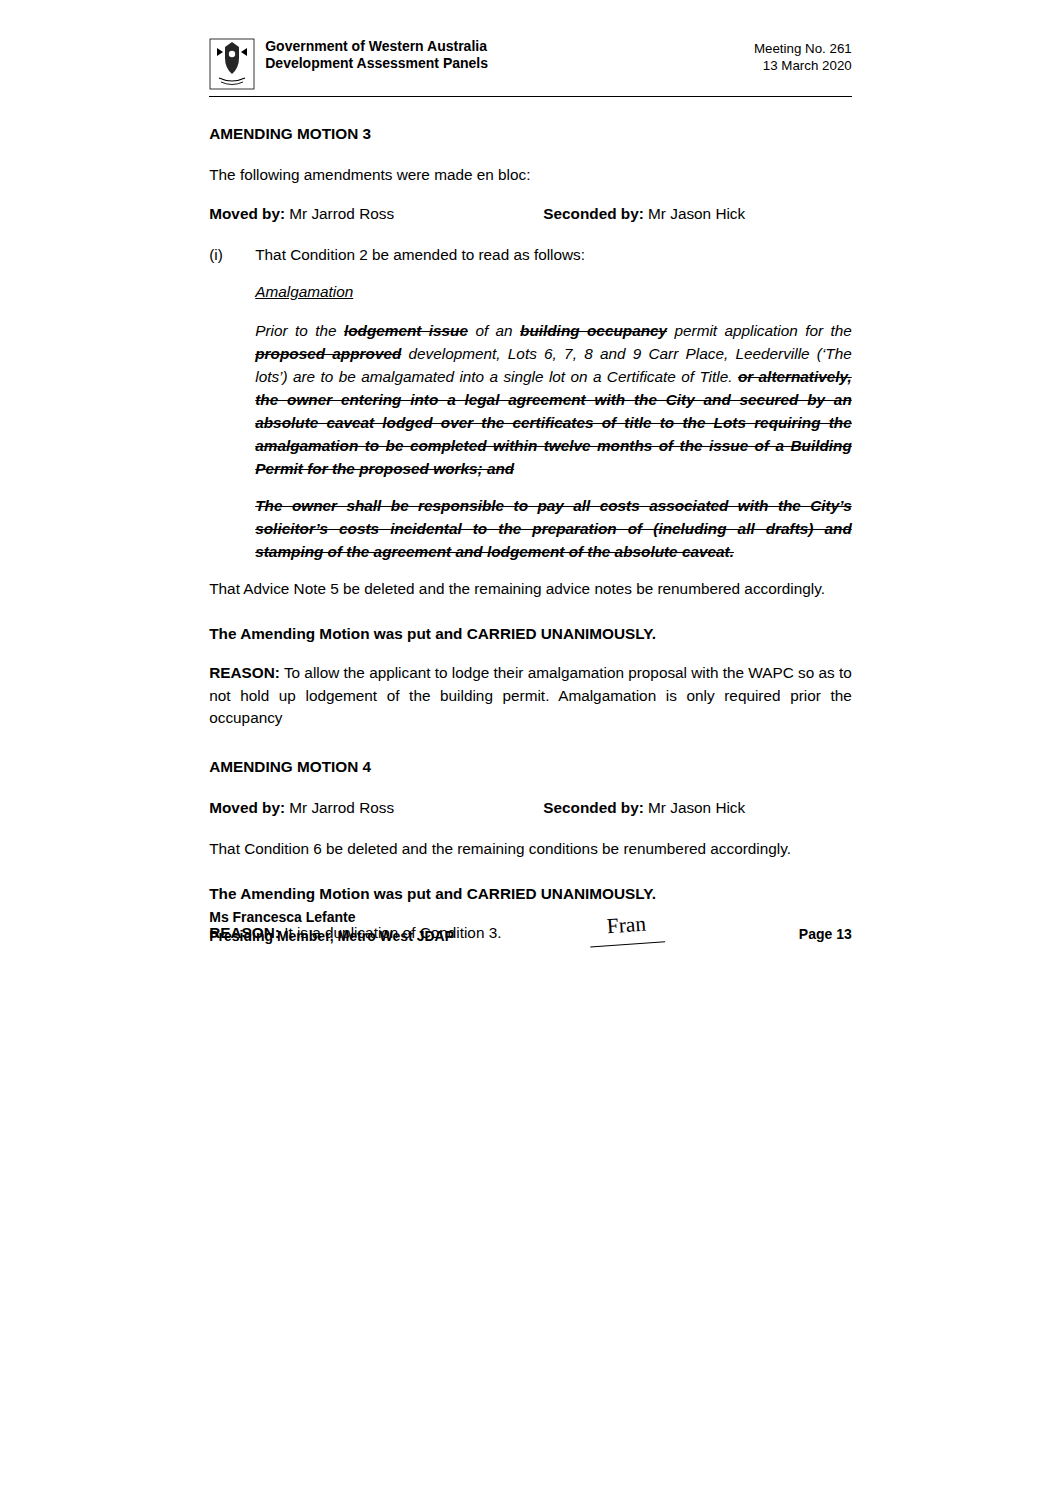Government of Western Australia
Development Assessment Panels
Meeting No. 261
13 March 2020
AMENDING MOTION 3
The following amendments were made en bloc:
Moved by: Mr Jarrod Ross
Seconded by: Mr Jason Hick
(i)
That Condition 2 be amended to read as follows:
Amalgamation
Prior to the lodgement issue of an building occupancy permit application for the proposed approved development, Lots 6, 7, 8 and 9 Carr Place, Leederville (‘The lots’) are to be amalgamated into a single lot on a Certificate of Title. or alternatively, the owner entering into a legal agreement with the City and secured by an absolute caveat lodged over the certificates of title to the Lots requiring the amalgamation to be completed within twelve months of the issue of a Building Permit for the proposed works; and
The owner shall be responsible to pay all costs associated with the City’s solicitor’s costs incidental to the preparation of (including all drafts) and stamping of the agreement and lodgement of the absolute caveat.
That Advice Note 5 be deleted and the remaining advice notes be renumbered accordingly.
The Amending Motion was put and CARRIED UNANIMOUSLY.
REASON: To allow the applicant to lodge their amalgamation proposal with the WAPC so as to not hold up lodgement of the building permit. Amalgamation is only required prior the occupancy
AMENDING MOTION 4
Moved by: Mr Jarrod Ross
Seconded by: Mr Jason Hick
That Condition 6 be deleted and the remaining conditions be renumbered accordingly.
The Amending Motion was put and CARRIED UNANIMOUSLY.
REASON: It is a duplication of Condition 3.
Ms Francesca Lefante
Presiding Member, Metro West JDAP
Fran
Page 13